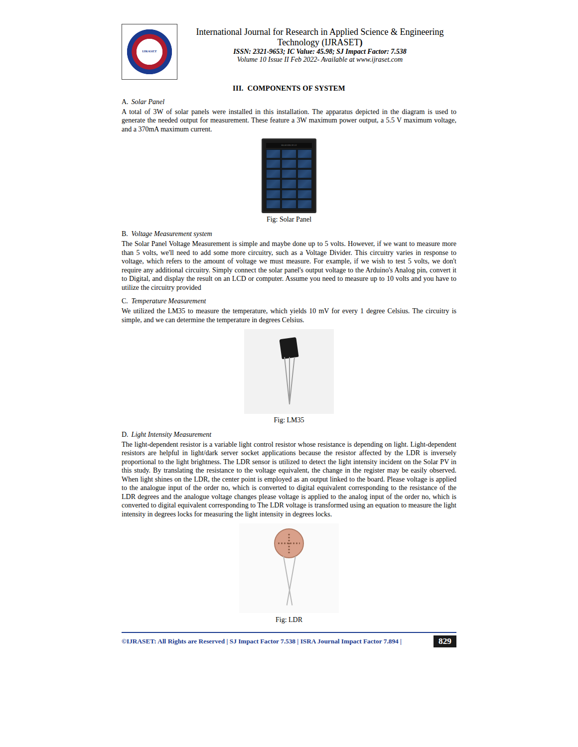IJRASET
International Journal for Research in Applied Science & Engineering Technology (IJRASET)
ISSN: 2321-9653; IC Value: 45.98; SJ Impact Factor: 7.538
Volume 10 Issue II Feb 2022- Available at www.ijraset.com
III. COMPONENTS OF SYSTEM
A. Solar Panel
A total of 3W of solar panels were installed in this installation. The apparatus depicted in the diagram is used to generate the needed output for measurement. These feature a 3W maximum power output, a 5.5 V maximum voltage, and a 370mA maximum current.
SOLAR PANEL 3W 5.5V
Fig: Solar Panel
B. Voltage Measurement system
The Solar Panel Voltage Measurement is simple and maybe done up to 5 volts. However, if we want to measure more than 5 volts, we'll need to add some more circuitry, such as a Voltage Divider. This circuitry varies in response to voltage, which refers to the amount of voltage we must measure. For example, if we wish to test 5 volts, we don't require any additional circuitry. Simply connect the solar panel's output voltage to the Arduino's Analog pin, convert it to Digital, and display the result on an LCD or computer. Assume you need to measure up to 10 volts and you have to utilize the circuitry provided
C. Temperature Measurement
We utilized the LM35 to measure the temperature, which yields 10 mV for every 1 degree Celsius. The circuitry is simple, and we can determine the temperature in degrees Celsius.
Fig: LM35
D. Light Intensity Measurement
The light-dependent resistor is a variable light control resistor whose resistance is depending on light. Light-dependent resistors are helpful in light/dark server socket applications because the resistor affected by the LDR is inversely proportional to the light brightness. The LDR sensor is utilized to detect the light intensity incident on the Solar PV in this study. By translating the resistance to the voltage equivalent, the change in the register may be easily observed. When light shines on the LDR, the center point is employed as an output linked to the board. Please voltage is applied to the analogue input of the order no, which is converted to digital equivalent corresponding to the resistance of the LDR degrees and the analogue voltage changes please voltage is applied to the analog input of the order no, which is converted to digital equivalent corresponding to The LDR voltage is transformed using an equation to measure the light intensity in degrees locks for measuring the light intensity in degrees locks.
Fig: LDR
©IJRASET: All Rights are Reserved | SJ Impact Factor 7.538 | ISRA Journal Impact Factor 7.894 |
829